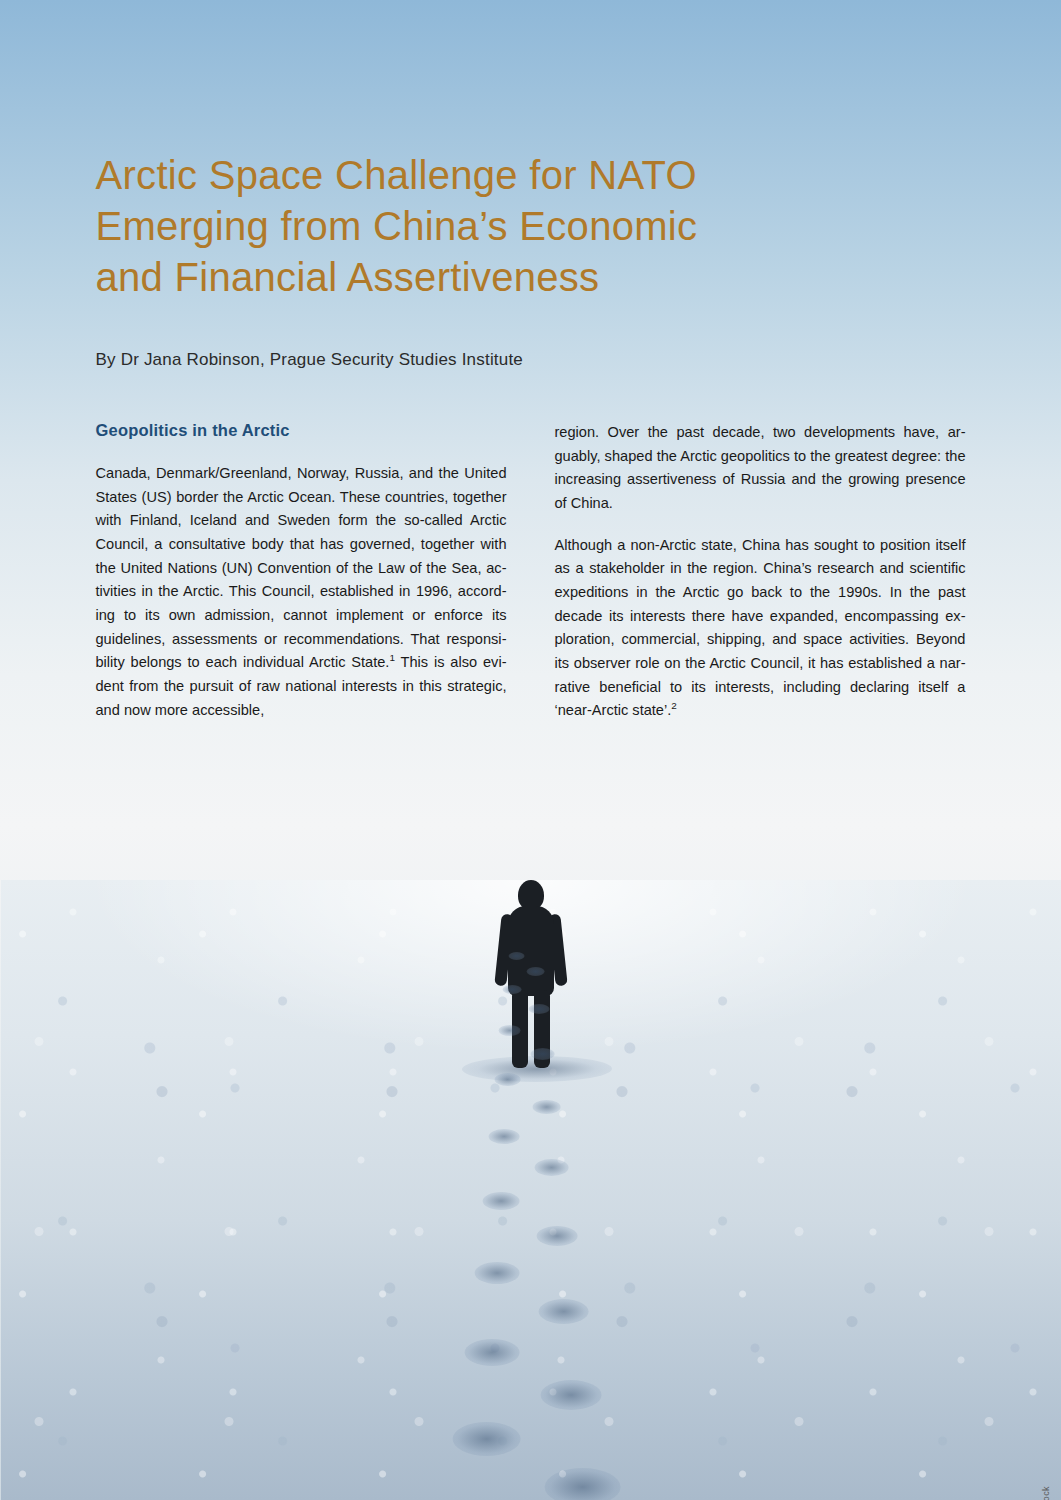Arctic Space Challenge for NATO Emerging from China’s Economic and Financial Assertiveness
By Dr Jana Robinson, Prague Security Studies Institute
Geopolitics in the Arctic
Canada, Denmark/Greenland, Norway, Russia, and the United States (US) border the Arctic Ocean. These countries, together with Finland, Iceland and Sweden form the so-called Arctic Council, a consultative body that has governed, together with the United Nations (UN) Convention of the Law of the Sea, activities in the Arctic. This Council, established in 1996, according to its own admission, cannot implement or enforce its guidelines, assessments or recommendations. That responsibility belongs to each individual Arctic State.1 This is also evident from the pursuit of raw national interests in this strategic, and now more accessible,
region. Over the past decade, two developments have, arguably, shaped the Arctic geopolitics to the greatest degree: the increasing assertiveness of Russia and the growing presence of China.
Although a non-Arctic state, China has sought to position itself as a stakeholder in the region. China’s research and scientific expeditions in the Arctic go back to the 1990s. In the past decade its interests there have expanded, encompassing exploration, commercial, shipping, and space activities. Beyond its observer role on the Arctic Council, it has established a narrative beneficial to its interests, including declaring itself a ‘near-Arctic state’.2
©Nikita Babin/Shutterstock